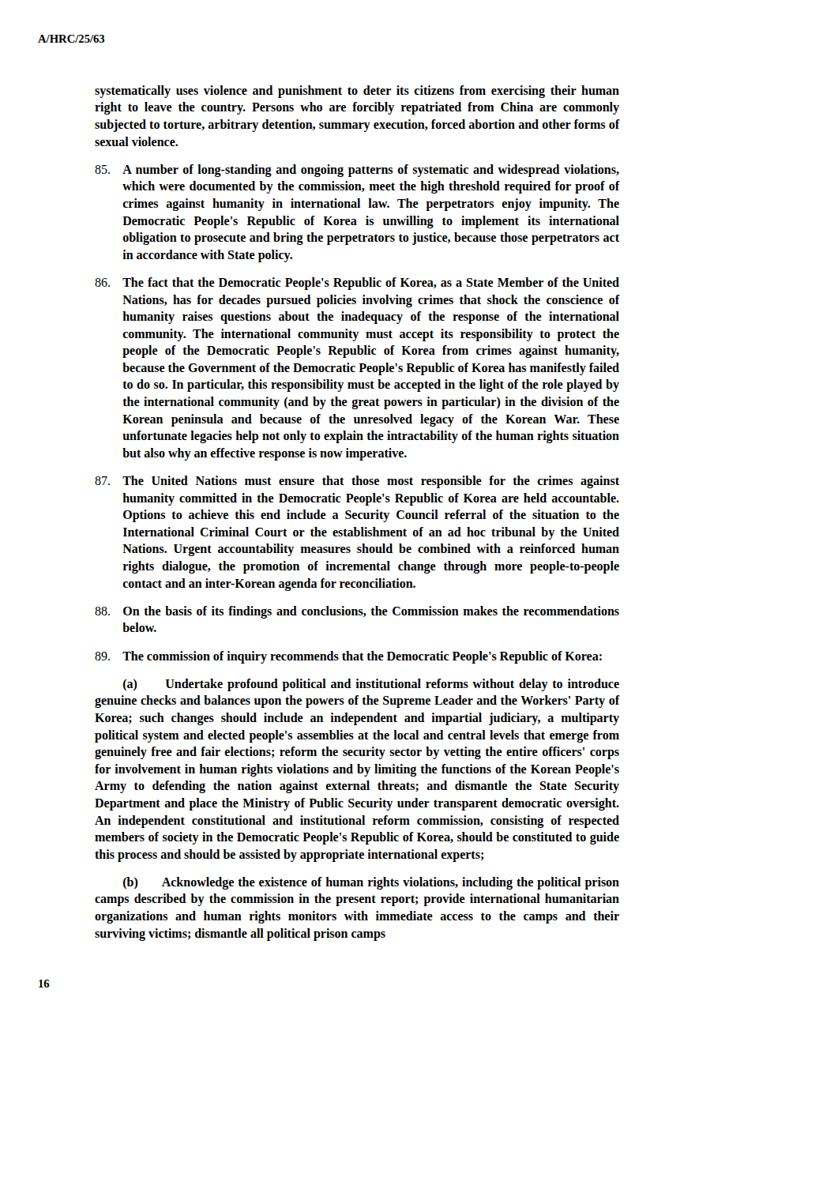A/HRC/25/63
systematically uses violence and punishment to deter its citizens from exercising their human right to leave the country. Persons who are forcibly repatriated from China are commonly subjected to torture, arbitrary detention, summary execution, forced abortion and other forms of sexual violence.
85. A number of long-standing and ongoing patterns of systematic and widespread violations, which were documented by the commission, meet the high threshold required for proof of crimes against humanity in international law. The perpetrators enjoy impunity. The Democratic People's Republic of Korea is unwilling to implement its international obligation to prosecute and bring the perpetrators to justice, because those perpetrators act in accordance with State policy.
86. The fact that the Democratic People's Republic of Korea, as a State Member of the United Nations, has for decades pursued policies involving crimes that shock the conscience of humanity raises questions about the inadequacy of the response of the international community. The international community must accept its responsibility to protect the people of the Democratic People's Republic of Korea from crimes against humanity, because the Government of the Democratic People's Republic of Korea has manifestly failed to do so. In particular, this responsibility must be accepted in the light of the role played by the international community (and by the great powers in particular) in the division of the Korean peninsula and because of the unresolved legacy of the Korean War. These unfortunate legacies help not only to explain the intractability of the human rights situation but also why an effective response is now imperative.
87. The United Nations must ensure that those most responsible for the crimes against humanity committed in the Democratic People's Republic of Korea are held accountable. Options to achieve this end include a Security Council referral of the situation to the International Criminal Court or the establishment of an ad hoc tribunal by the United Nations. Urgent accountability measures should be combined with a reinforced human rights dialogue, the promotion of incremental change through more people-to-people contact and an inter-Korean agenda for reconciliation.
88. On the basis of its findings and conclusions, the Commission makes the recommendations below.
89. The commission of inquiry recommends that the Democratic People's Republic of Korea:
(a) Undertake profound political and institutional reforms without delay to introduce genuine checks and balances upon the powers of the Supreme Leader and the Workers' Party of Korea; such changes should include an independent and impartial judiciary, a multiparty political system and elected people's assemblies at the local and central levels that emerge from genuinely free and fair elections; reform the security sector by vetting the entire officers' corps for involvement in human rights violations and by limiting the functions of the Korean People's Army to defending the nation against external threats; and dismantle the State Security Department and place the Ministry of Public Security under transparent democratic oversight. An independent constitutional and institutional reform commission, consisting of respected members of society in the Democratic People's Republic of Korea, should be constituted to guide this process and should be assisted by appropriate international experts;
(b) Acknowledge the existence of human rights violations, including the political prison camps described by the commission in the present report; provide international humanitarian organizations and human rights monitors with immediate access to the camps and their surviving victims; dismantle all political prison camps
16